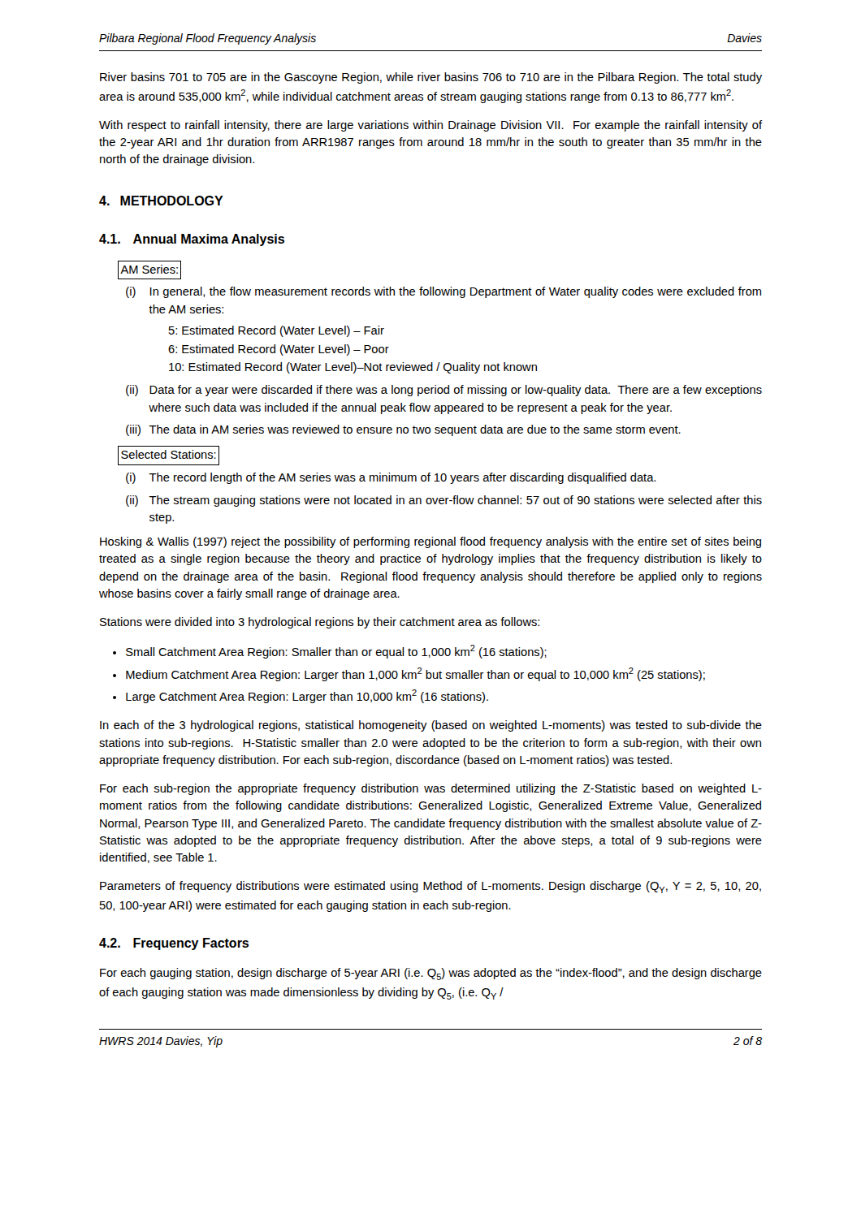Pilbara Regional Flood Frequency Analysis Davies
River basins 701 to 705 are in the Gascoyne Region, while river basins 706 to 710 are in the Pilbara Region. The total study area is around 535,000 km2, while individual catchment areas of stream gauging stations range from 0.13 to 86,777 km2.
With respect to rainfall intensity, there are large variations within Drainage Division VII. For example the rainfall intensity of the 2-year ARI and 1hr duration from ARR1987 ranges from around 18 mm/hr in the south to greater than 35 mm/hr in the north of the drainage division.
4. METHODOLOGY
4.1. Annual Maxima Analysis
AM Series:
(i) In general, the flow measurement records with the following Department of Water quality codes were excluded from the AM series:
5: Estimated Record (Water Level) – Fair
6: Estimated Record (Water Level) – Poor
10: Estimated Record (Water Level)–Not reviewed / Quality not known
(ii) Data for a year were discarded if there was a long period of missing or low-quality data. There are a few exceptions where such data was included if the annual peak flow appeared to be represent a peak for the year.
(iii) The data in AM series was reviewed to ensure no two sequent data are due to the same storm event.
Selected Stations:
(i) The record length of the AM series was a minimum of 10 years after discarding disqualified data.
(ii) The stream gauging stations were not located in an over-flow channel: 57 out of 90 stations were selected after this step.
Hosking & Wallis (1997) reject the possibility of performing regional flood frequency analysis with the entire set of sites being treated as a single region because the theory and practice of hydrology implies that the frequency distribution is likely to depend on the drainage area of the basin. Regional flood frequency analysis should therefore be applied only to regions whose basins cover a fairly small range of drainage area.
Stations were divided into 3 hydrological regions by their catchment area as follows:
Small Catchment Area Region: Smaller than or equal to 1,000 km2 (16 stations);
Medium Catchment Area Region: Larger than 1,000 km2 but smaller than or equal to 10,000 km2 (25 stations);
Large Catchment Area Region: Larger than 10,000 km2 (16 stations).
In each of the 3 hydrological regions, statistical homogeneity (based on weighted L-moments) was tested to sub-divide the stations into sub-regions. H-Statistic smaller than 2.0 were adopted to be the criterion to form a sub-region, with their own appropriate frequency distribution. For each sub-region, discordance (based on L-moment ratios) was tested.
For each sub-region the appropriate frequency distribution was determined utilizing the Z-Statistic based on weighted L-moment ratios from the following candidate distributions: Generalized Logistic, Generalized Extreme Value, Generalized Normal, Pearson Type III, and Generalized Pareto. The candidate frequency distribution with the smallest absolute value of Z-Statistic was adopted to be the appropriate frequency distribution. After the above steps, a total of 9 sub-regions were identified, see Table 1.
Parameters of frequency distributions were estimated using Method of L-moments. Design discharge (QY, Y = 2, 5, 10, 20, 50, 100-year ARI) were estimated for each gauging station in each sub-region.
4.2. Frequency Factors
For each gauging station, design discharge of 5-year ARI (i.e. Q5) was adopted as the “index-flood”, and the design discharge of each gauging station was made dimensionless by dividing by Q5, (i.e. QY /
HWRS 2014 Davies, Yip 2 of 8